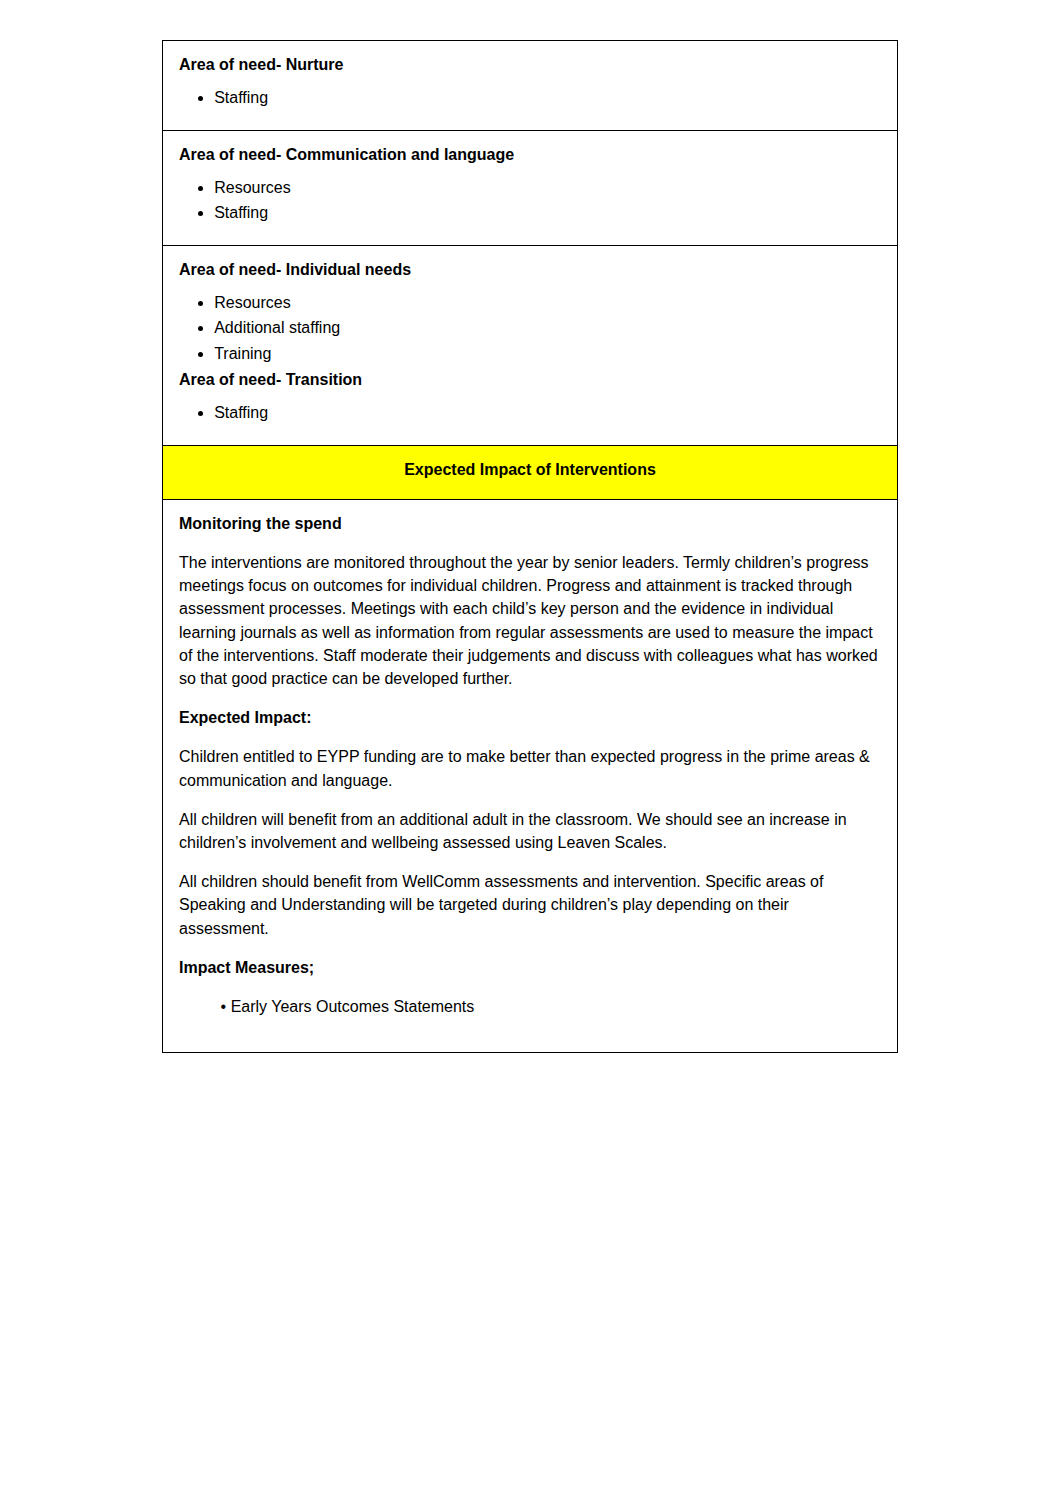| Area of need- Nurture Staffing |
| Area of need- Communication and language Resources Staffing |
| Area of need- Individual needs Resources Additional staffing Training Area of need- Transition Staffing |
| Expected Impact of Interventions |
| Monitoring the spend The interventions are monitored throughout the year by senior leaders. Termly children’s progress meetings focus on outcomes for individual children. Progress and attainment is tracked through assessment processes. Meetings with each child’s key person and the evidence in individual learning journals as well as information from regular assessments are used to measure the impact of the interventions. Staff moderate their judgements and discuss with colleagues what has worked so that good practice can be developed further. Expected Impact: Children entitled to EYPP funding are to make better than expected progress in the prime areas & communication and language. All children will benefit from an additional adult in the classroom. We should see an increase in children’s involvement and wellbeing assessed using Leaven Scales. All children should benefit from WellComm assessments and intervention. Specific areas of Speaking and Understanding will be targeted during children’s play depending on their assessment. Impact Measures; • Early Years Outcomes Statements |